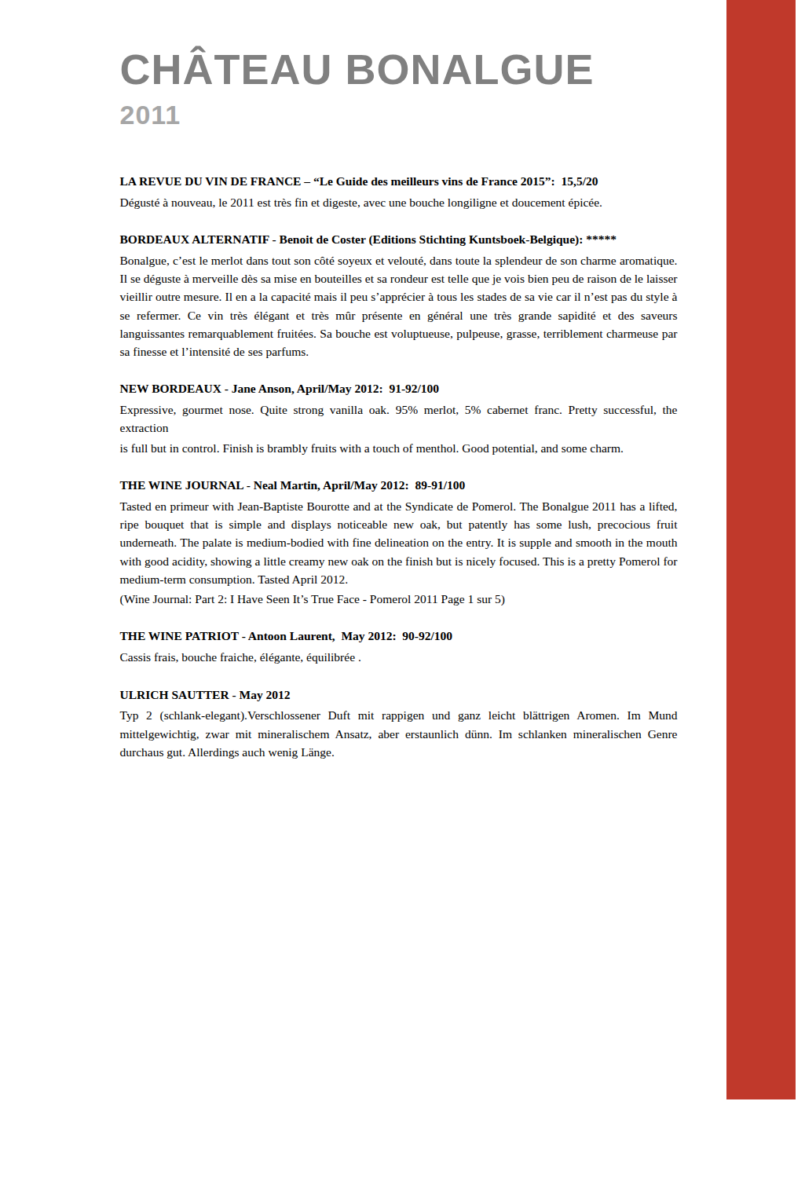CHÂTEAU BONALGUE
2011
LA REVUE DU VIN DE FRANCE – “Le Guide des meilleurs vins de France 2015”: 15,5/20
Dégusté à nouveau, le 2011 est très fin et digeste, avec une bouche longiligne et doucement épicée.
BORDEAUX ALTERNATIF - Benoit de Coster (Editions Stichting Kuntsboek-Belgique): *****
Bonalgue, c’est le merlot dans tout son côté soyeux et velouté, dans toute la splendeur de son charme aromatique. Il se déguste à merveille dès sa mise en bouteilles et sa rondeur est telle que je vois bien peu de raison de le laisser vieillir outre mesure. Il en a la capacité mais il peu s’apprécier à tous les stades de sa vie car il n’est pas du style à se refermer. Ce vin très élégant et très mûr présente en général une très grande sapidité et des saveurs languissantes remarquablement fruitées. Sa bouche est voluptueuse, pulpeuse, grasse, terriblement charmeuse par sa finesse et l’intensité de ses parfums.
NEW BORDEAUX - Jane Anson, April/May 2012: 91-92/100
Expressive, gourmet nose. Quite strong vanilla oak. 95% merlot, 5% cabernet franc. Pretty successful, the extraction
is full but in control. Finish is brambly fruits with a touch of menthol. Good potential, and some charm.
THE WINE JOURNAL - Neal Martin, April/May 2012: 89-91/100
Tasted en primeur with Jean-Baptiste Bourotte and at the Syndicate de Pomerol. The Bonalgue 2011 has a lifted, ripe bouquet that is simple and displays noticeable new oak, but patently has some lush, precocious fruit underneath. The palate is medium-bodied with fine delineation on the entry. It is supple and smooth in the mouth with good acidity, showing a little creamy new oak on the finish but is nicely focused. This is a pretty Pomerol for medium-term consumption. Tasted April 2012.
(Wine Journal: Part 2: I Have Seen It’s True Face - Pomerol 2011 Page 1 sur 5)
THE WINE PATRIOT - Antoon Laurent, May 2012: 90-92/100
Cassis frais, bouche fraiche, élégante, équilibrée .
ULRICH SAUTTER - May 2012
Typ 2 (schlank-elegant).Verschlossener Duft mit rappigen und ganz leicht blättrigen Aromen. Im Mund mittelgewichtig, zwar mit mineralischem Ansatz, aber erstaunlich dünn. Im schlanken mineralischen Genre durchaus gut. Allerdings auch wenig Länge.